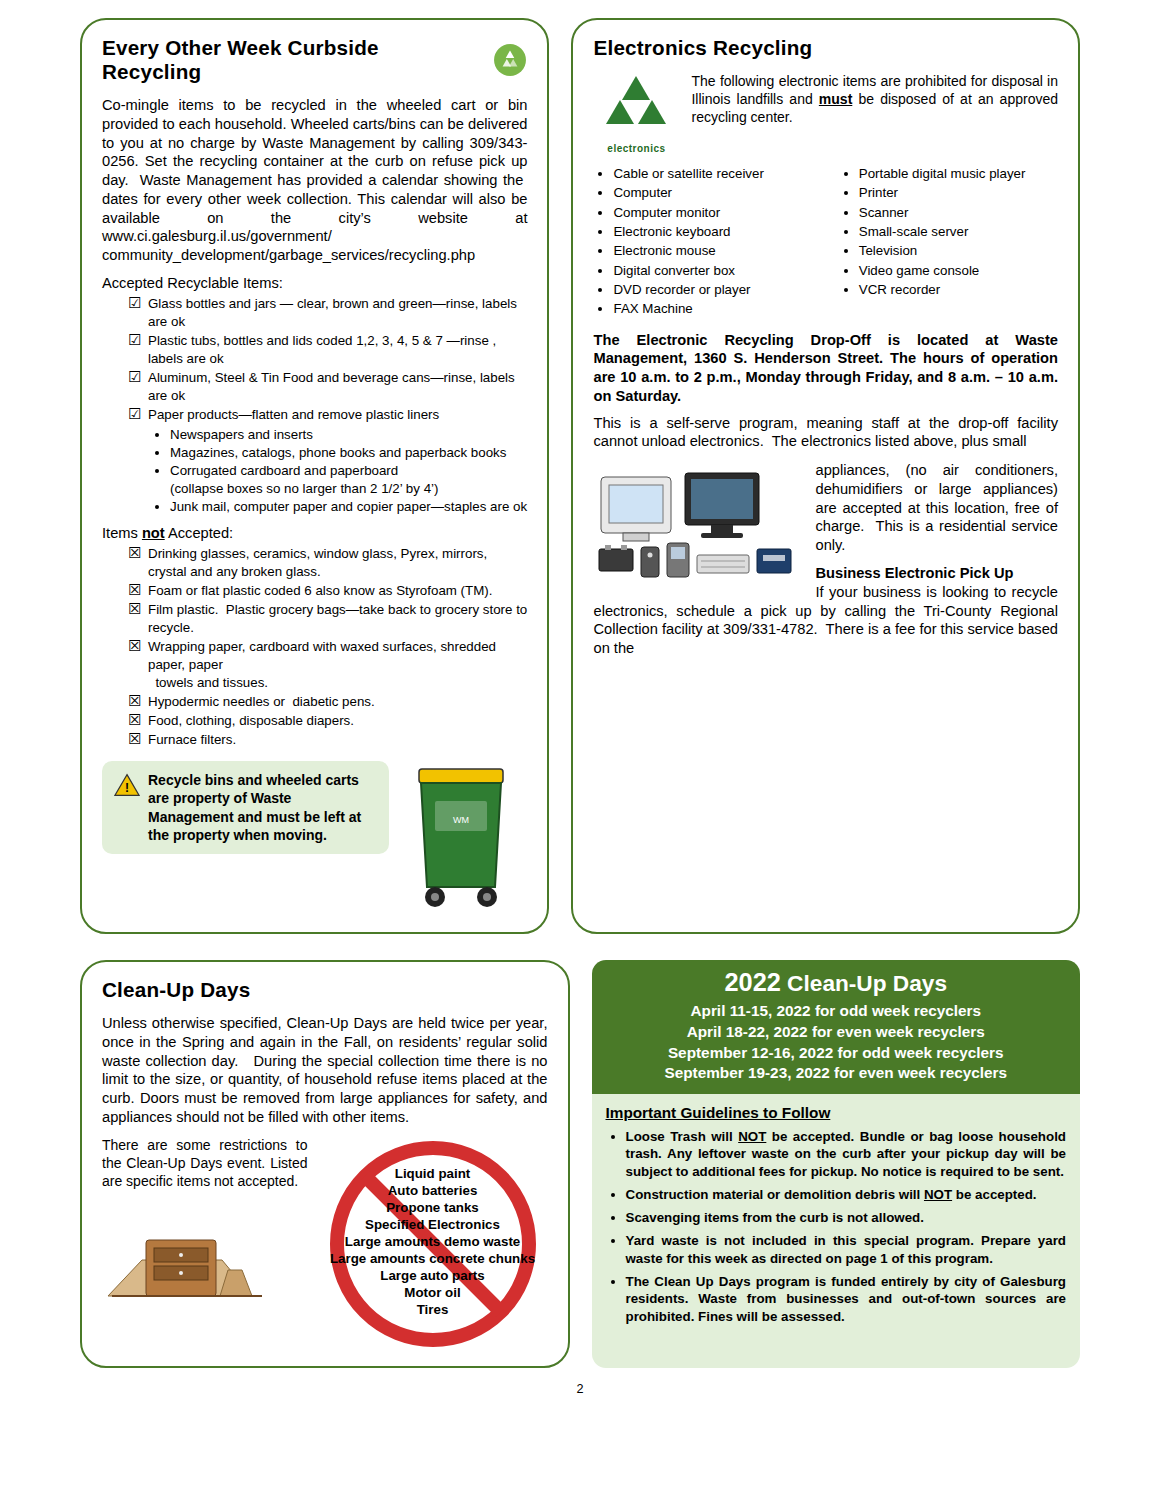Every Other Week Curbside Recycling
Co-mingle items to be recycled in the wheeled cart or bin provided to each household. Wheeled carts/bins can be delivered to you at no charge by Waste Management by calling 309/343-0256. Set the recycling container at the curb on refuse pick up day. Waste Management has provided a calendar showing the dates for every other week collection. This calendar will also be available on the city’s website at www.ci.galesburg.il.us/government/ community_development/garbage_services/recycling.php
Accepted Recyclable Items:
Glass bottles and jars — clear, brown and green—rinse, labels are ok
Plastic tubs, bottles and lids coded 1,2, 3, 4, 5 & 7 —rinse , labels are ok
Aluminum, Steel & Tin Food and beverage cans—rinse, labels are ok
Paper products—flatten and remove plastic liners
Newspapers and inserts
Magazines, catalogs, phone books and paperback books
Corrugated cardboard and paperboard
(collapse boxes so no larger than 2 1/2’ by 4’)
Junk mail, computer paper and copier paper—staples are ok
Items not Accepted:
Drinking glasses, ceramics, window glass, Pyrex, mirrors,
crystal and any broken glass.
Foam or flat plastic coded 6 also know as Styrofoam (TM).
Film plastic. Plastic grocery bags—take back to grocery store to recycle.
Wrapping paper, cardboard with waxed surfaces, shredded paper, paper
towels and tissues.
Hypodermic needles or diabetic pens.
Food, clothing, disposable diapers.
Furnace filters.
WM
! Recycle bins and wheeled carts are property of Waste Management and must be left at the property when moving.
Electronics Recycling
electronics
The following electronic items are prohibited for disposal in Illinois landfills and must be disposed of at an approved recycling center.
Cable or satellite receiver
Computer
Computer monitor
Electronic keyboard
Electronic mouse
Digital converter box
DVD recorder or player
FAX Machine
Portable digital music player
Printer
Scanner
Small-scale server
Television
Video game console
VCR recorder
The Electronic Recycling Drop-Off is located at Waste Management, 1360 S. Henderson Street. The hours of operation are 10 a.m. to 2 p.m., Monday through Friday, and 8 a.m. – 10 a.m. on Saturday.
This is a self-serve program, meaning staff at the drop-off facility cannot unload electronics. The electronics listed above, plus small
appliances, (no air conditioners, dehumidifiers or large appliances) are accepted at this location, free of charge. This is a residential service only.
Business Electronic Pick Up
If your business is looking to recycle electronics, schedule a pick up by calling the Tri-County Regional Collection facility at 309/331-4782. There is a fee for this service based on the
Clean-Up Days
Unless otherwise specified, Clean-Up Days are held twice per year, once in the Spring and again in the Fall, on residents’ regular solid waste collection day. During the special collection time there is no limit to the size, or quantity, of household refuse items placed at the curb. Doors must be removed from large appliances for safety, and appliances should not be filled with other items.
There are some restrictions to the Clean-Up Days event. Listed are specific items not accepted.
Liquid paint
Auto batteries
Propone tanks
Specified Electronics
Large amounts demo waste
Large amounts concrete chunks
Large auto parts
Motor oil
Tires
2022 Clean-Up Days
April 11-15, 2022 for odd week recyclers
April 18-22, 2022 for even week recyclers
September 12-16, 2022 for odd week recyclers
September 19-23, 2022 for even week recyclers
Important Guidelines to Follow
Loose Trash will NOT be accepted. Bundle or bag loose household trash. Any leftover waste on the curb after your pickup day will be subject to additional fees for pickup. No notice is required to be sent.
Construction material or demolition debris will NOT be accepted.
Scavenging items from the curb is not allowed.
Yard waste is not included in this special program. Prepare yard waste for this week as directed on page 1 of this program.
The Clean Up Days program is funded entirely by city of Galesburg residents. Waste from businesses and out-of-town sources are prohibited. Fines will be assessed.
2